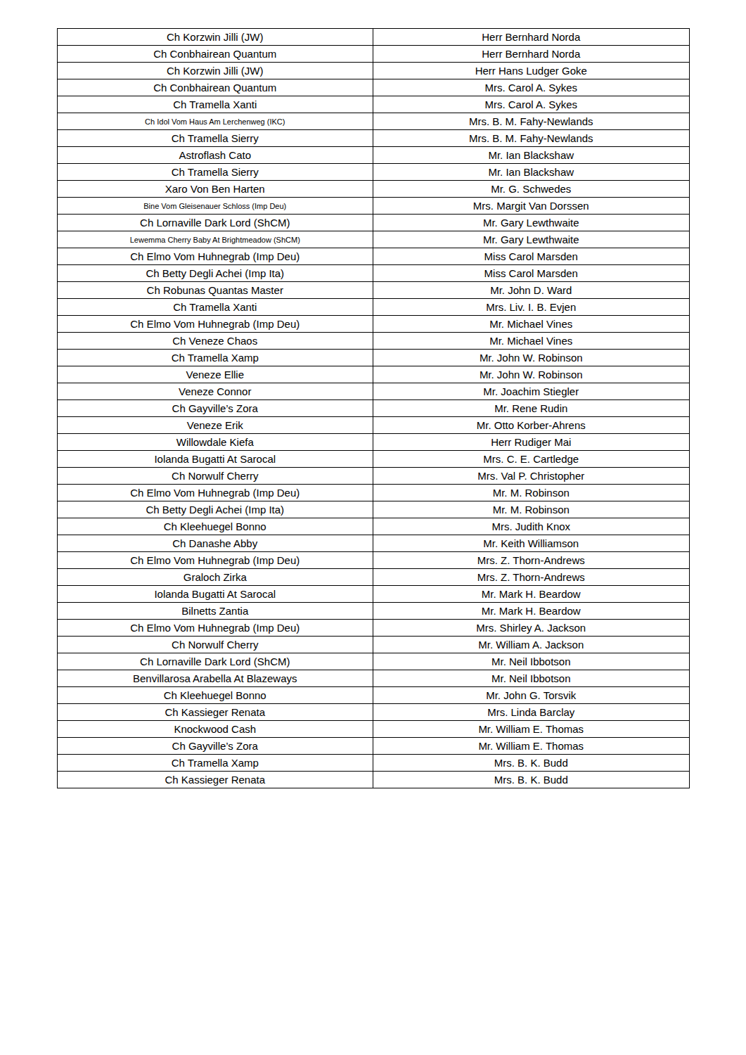| Ch Korzwin Jilli (JW) | Herr Bernhard Norda |
| Ch Conbhairean Quantum | Herr Bernhard Norda |
| Ch Korzwin Jilli (JW) | Herr Hans Ludger Goke |
| Ch Conbhairean Quantum | Mrs. Carol A. Sykes |
| Ch Tramella Xanti | Mrs. Carol A. Sykes |
| Ch Idol Vom Haus Am Lerchenweg (IKC) | Mrs. B. M. Fahy-Newlands |
| Ch Tramella Sierry | Mrs. B. M. Fahy-Newlands |
| Astroflash Cato | Mr. Ian Blackshaw |
| Ch Tramella Sierry | Mr. Ian Blackshaw |
| Xaro Von Ben Harten | Mr. G. Schwedes |
| Bine Vom Gleisenauer Schloss (Imp Deu) | Mrs. Margit Van Dorssen |
| Ch Lornaville Dark Lord (ShCM) | Mr. Gary Lewthwaite |
| Lewemma Cherry Baby At Brightmeadow (ShCM) | Mr. Gary Lewthwaite |
| Ch Elmo Vom Huhnegrab (Imp Deu) | Miss Carol Marsden |
| Ch Betty Degli Achei (Imp Ita) | Miss Carol Marsden |
| Ch Robunas Quantas Master | Mr. John D. Ward |
| Ch Tramella Xanti | Mrs. Liv. I. B. Evjen |
| Ch Elmo Vom Huhnegrab (Imp Deu) | Mr. Michael Vines |
| Ch Veneze Chaos | Mr. Michael Vines |
| Ch Tramella Xamp | Mr. John W. Robinson |
| Veneze Ellie | Mr. John W. Robinson |
| Veneze Connor | Mr. Joachim Stiegler |
| Ch Gayville’s Zora | Mr. Rene Rudin |
| Veneze Erik | Mr. Otto Korber-Ahrens |
| Willowdale Kiefa | Herr Rudiger Mai |
| Iolanda Bugatti At Sarocal | Mrs. C. E. Cartledge |
| Ch Norwulf Cherry | Mrs. Val P. Christopher |
| Ch Elmo Vom Huhnegrab (Imp Deu) | Mr. M. Robinson |
| Ch Betty Degli Achei (Imp Ita) | Mr. M. Robinson |
| Ch Kleehuegel Bonno | Mrs. Judith Knox |
| Ch Danashe Abby | Mr. Keith Williamson |
| Ch Elmo Vom Huhnegrab (Imp Deu) | Mrs. Z. Thorn-Andrews |
| Graloch Zirka | Mrs. Z. Thorn-Andrews |
| Iolanda Bugatti At Sarocal | Mr. Mark H. Beardow |
| Bilnetts Zantia | Mr. Mark H. Beardow |
| Ch Elmo Vom Huhnegrab (Imp Deu) | Mrs. Shirley A. Jackson |
| Ch Norwulf Cherry | Mr. William A. Jackson |
| Ch Lornaville Dark Lord (ShCM) | Mr. Neil Ibbotson |
| Benvillarosa Arabella At Blazeways | Mr. Neil Ibbotson |
| Ch Kleehuegel Bonno | Mr. John G. Torsvik |
| Ch Kassieger Renata | Mrs. Linda Barclay |
| Knockwood Cash | Mr. William E. Thomas |
| Ch Gayville’s Zora | Mr. William E. Thomas |
| Ch Tramella Xamp | Mrs. B. K. Budd |
| Ch Kassieger Renata | Mrs. B. K. Budd |